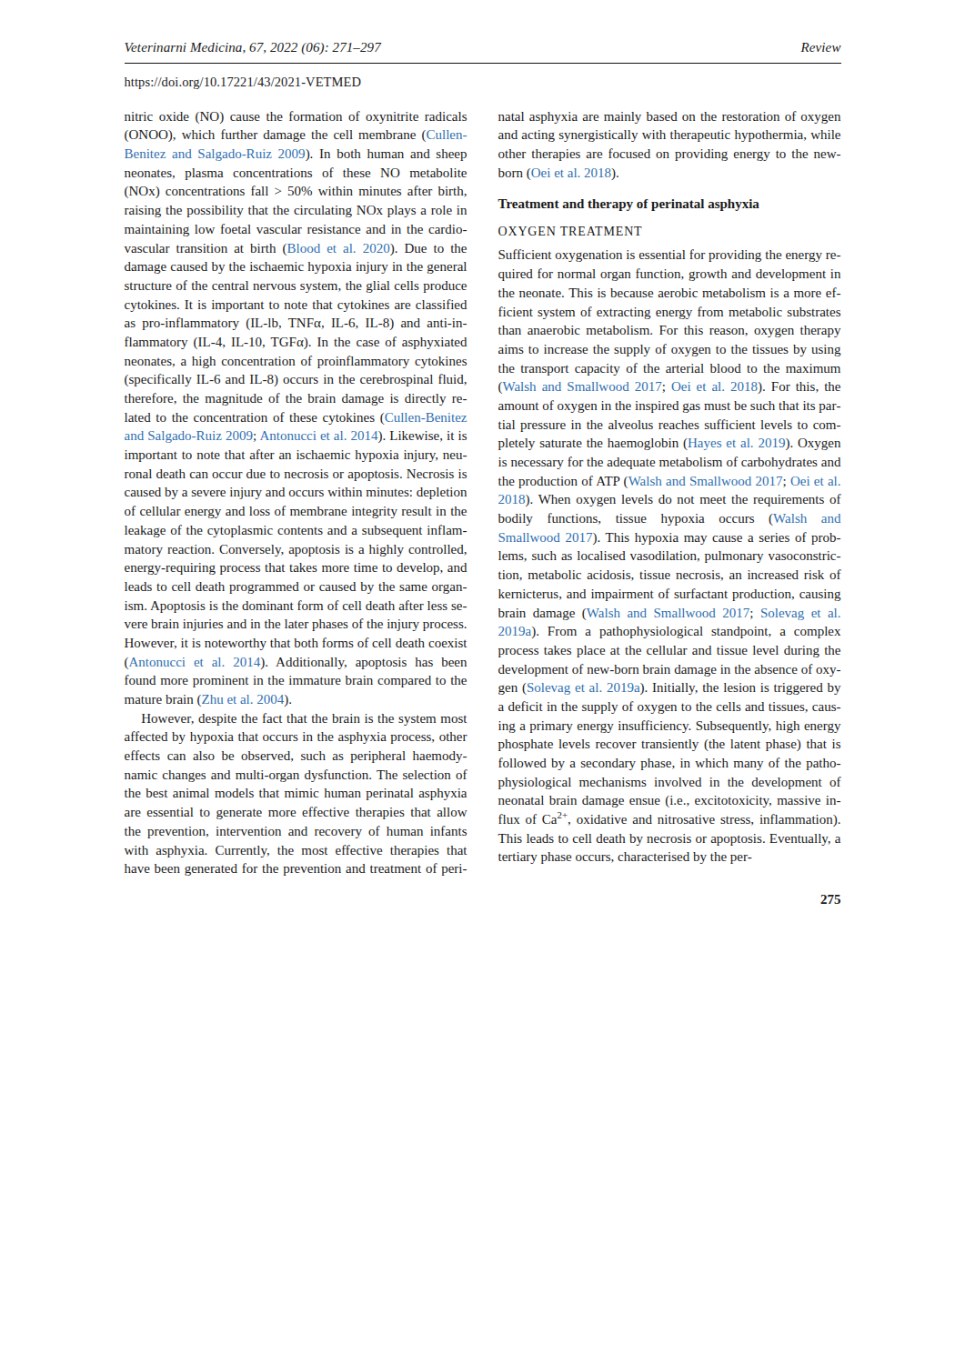Veterinarni Medicina, 67, 2022 (06): 271–297 Review
https://doi.org/10.17221/43/2021-VETMED
nitric oxide (NO) cause the formation of oxynitrite radicals (ONOO), which further damage the cell membrane (Cullen-Benitez and Salgado-Ruiz 2009). In both human and sheep neonates, plasma concentrations of these NO metabolite (NOx) concentrations fall > 50% within minutes after birth, raising the possibility that the circulating NOx plays a role in maintaining low foetal vascular resistance and in the cardiovascular transition at birth (Blood et al. 2020). Due to the damage caused by the ischaemic hypoxia injury in the general structure of the central nervous system, the glial cells produce cytokines. It is important to note that cytokines are classified as pro-inflammatory (IL-lb, TNFα, IL-6, IL-8) and anti-inflammatory (IL-4, IL-10, TGFα). In the case of asphyxiated neonates, a high concentration of proinflammatory cytokines (specifically IL-6 and IL-8) occurs in the cerebrospinal fluid, therefore, the magnitude of the brain damage is directly related to the concentration of these cytokines (Cullen-Benitez and Salgado-Ruiz 2009; Antonucci et al. 2014). Likewise, it is important to note that after an ischaemic hypoxia injury, neuronal death can occur due to necrosis or apoptosis. Necrosis is caused by a severe injury and occurs within minutes: depletion of cellular energy and loss of membrane integrity result in the leakage of the cytoplasmic contents and a subsequent inflammatory reaction. Conversely, apoptosis is a highly controlled, energy-requiring process that takes more time to develop, and leads to cell death programmed or caused by the same organism. Apoptosis is the dominant form of cell death after less severe brain injuries and in the later phases of the injury process. However, it is noteworthy that both forms of cell death coexist (Antonucci et al. 2014). Additionally, apoptosis has been found more prominent in the immature brain compared to the mature brain (Zhu et al. 2004).
However, despite the fact that the brain is the system most affected by hypoxia that occurs in the asphyxia process, other effects can also be observed, such as peripheral haemodynamic changes and multi-organ dysfunction. The selection of the best animal models that mimic human perinatal asphyxia are essential to generate more effective therapies that allow the prevention, intervention and recovery of human infants with asphyxia. Currently, the most effective therapies that have been generated for the prevention and treatment of perinatal asphyxia are mainly based on the restoration of oxygen and acting synergistically with therapeutic hypothermia, while other therapies are focused on providing energy to the new-born (Oei et al. 2018).
Treatment and therapy of perinatal asphyxia
Oxygen treatment
Sufficient oxygenation is essential for providing the energy required for normal organ function, growth and development in the neonate. This is because aerobic metabolism is a more efficient system of extracting energy from metabolic substrates than anaerobic metabolism. For this reason, oxygen therapy aims to increase the supply of oxygen to the tissues by using the transport capacity of the arterial blood to the maximum (Walsh and Smallwood 2017; Oei et al. 2018). For this, the amount of oxygen in the inspired gas must be such that its partial pressure in the alveolus reaches sufficient levels to completely saturate the haemoglobin (Hayes et al. 2019). Oxygen is necessary for the adequate metabolism of carbohydrates and the production of ATP (Walsh and Smallwood 2017; Oei et al. 2018). When oxygen levels do not meet the requirements of bodily functions, tissue hypoxia occurs (Walsh and Smallwood 2017). This hypoxia may cause a series of problems, such as localised vasodilation, pulmonary vasoconstriction, metabolic acidosis, tissue necrosis, an increased risk of kernicterus, and impairment of surfactant production, causing brain damage (Walsh and Smallwood 2017; Solevag et al. 2019a). From a pathophysiological standpoint, a complex process takes place at the cellular and tissue level during the development of new-born brain damage in the absence of oxygen (Solevag et al. 2019a). Initially, the lesion is triggered by a deficit in the supply of oxygen to the cells and tissues, causing a primary energy insufficiency. Subsequently, high energy phosphate levels recover transiently (the latent phase) that is followed by a secondary phase, in which many of the pathophysiological mechanisms involved in the development of neonatal brain damage ensue (i.e., excitotoxicity, massive influx of Ca2+, oxidative and nitrosative stress, inflammation). This leads to cell death by necrosis or apoptosis. Eventually, a tertiary phase occurs, characterised by the per-
275